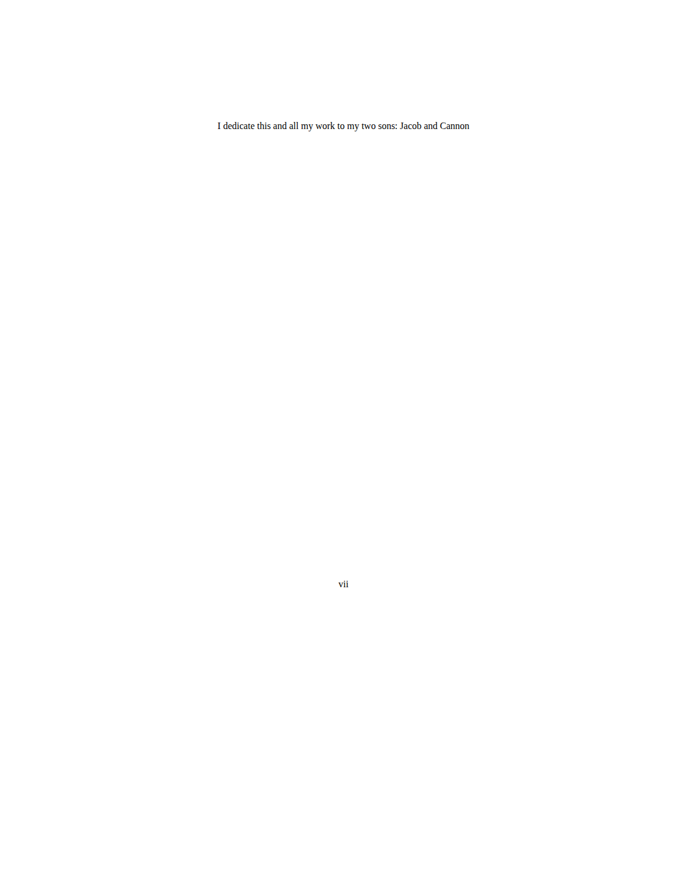I dedicate this and all my work to my two sons: Jacob and Cannon
vii